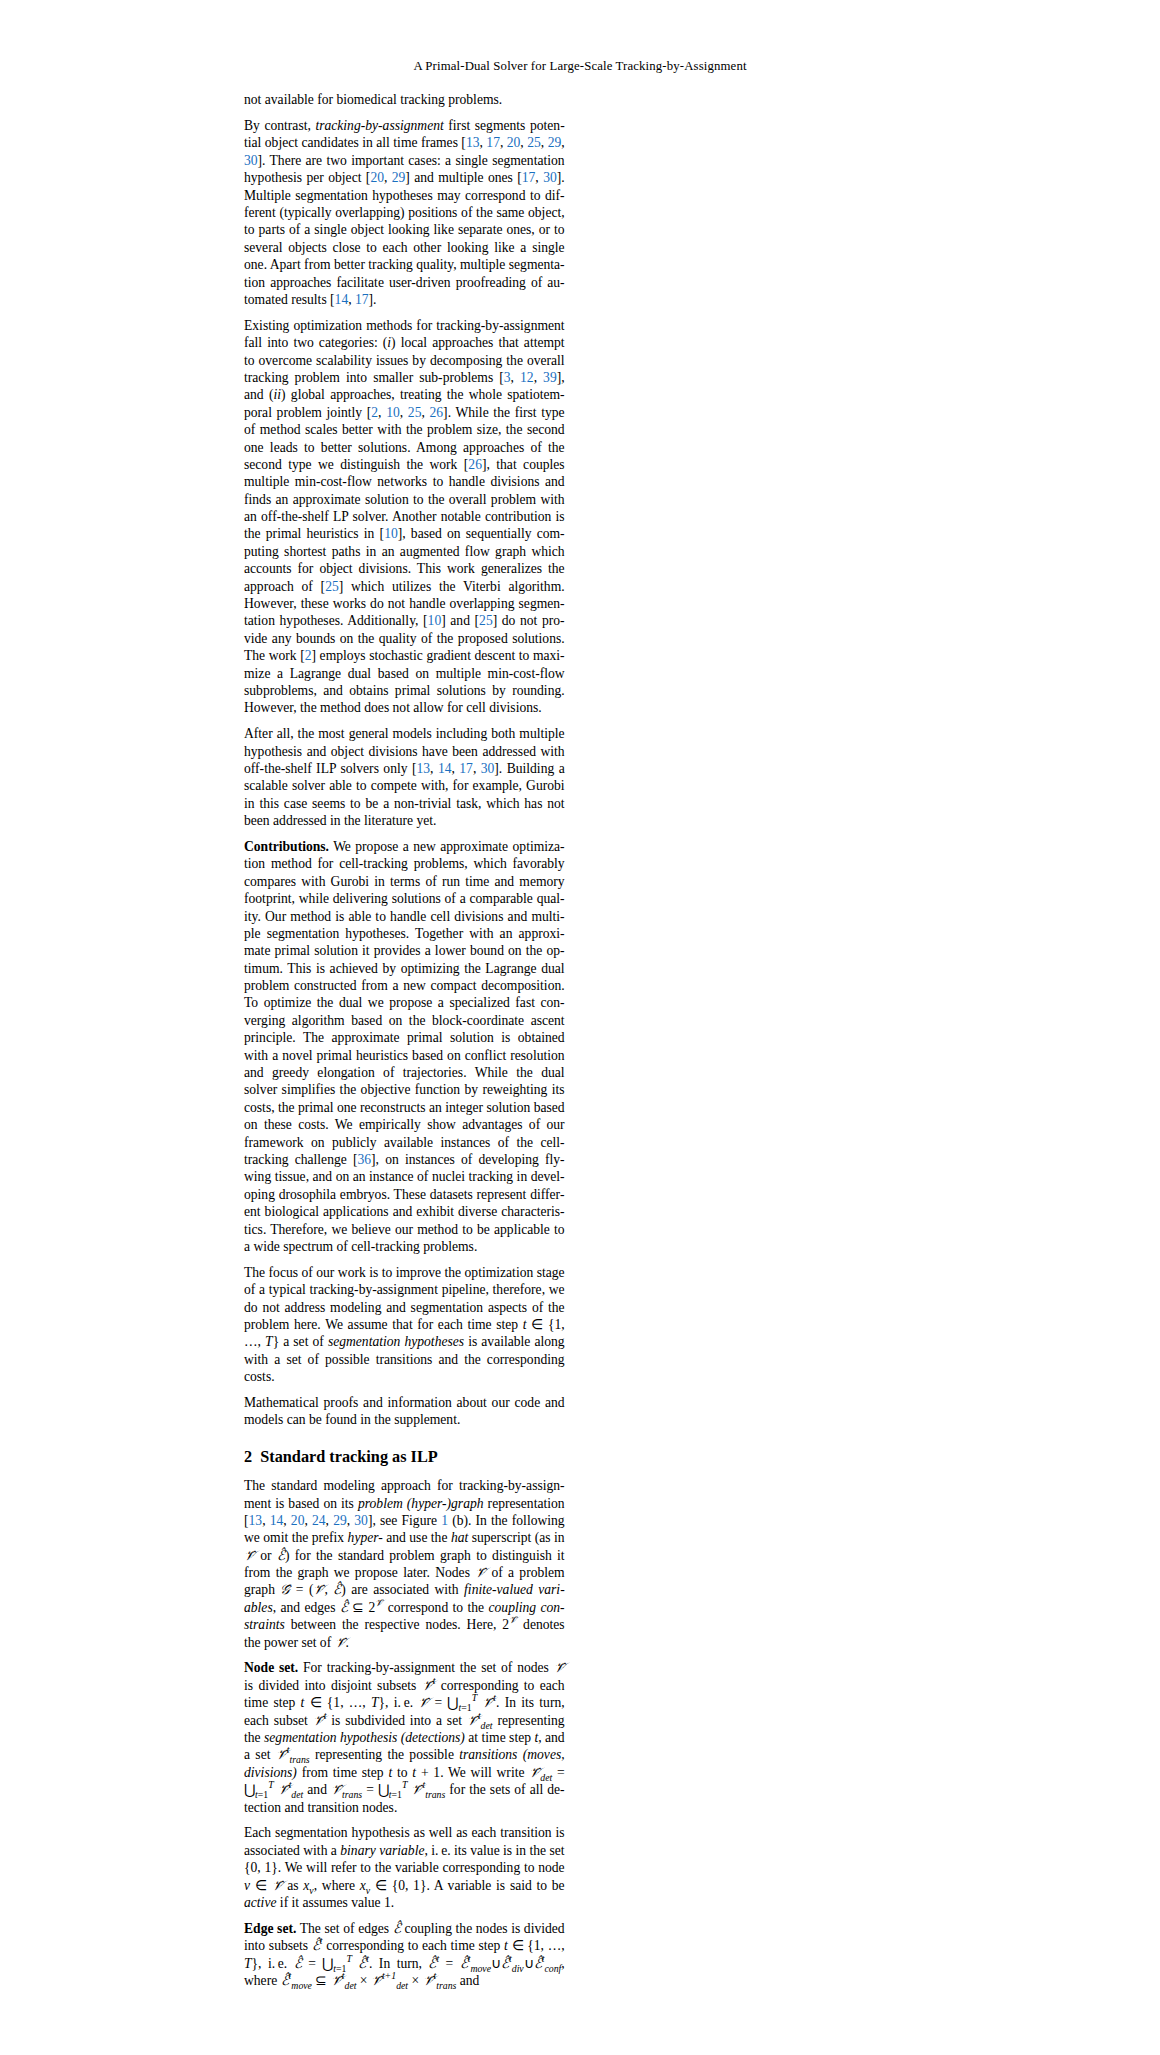A Primal-Dual Solver for Large-Scale Tracking-by-Assignment
not available for biomedical tracking problems.
By contrast, tracking-by-assignment first segments potential object candidates in all time frames [13, 17, 20, 25, 29, 30]. There are two important cases: a single segmentation hypothesis per object [20, 29] and multiple ones [17, 30]. Multiple segmentation hypotheses may correspond to different (typically overlapping) positions of the same object, to parts of a single object looking like separate ones, or to several objects close to each other looking like a single one. Apart from better tracking quality, multiple segmentation approaches facilitate user-driven proofreading of automated results [14, 17].
Existing optimization methods for tracking-by-assignment fall into two categories: (i) local approaches that attempt to overcome scalability issues by decomposing the overall tracking problem into smaller sub-problems [3, 12, 39], and (ii) global approaches, treating the whole spatiotemporal problem jointly [2, 10, 25, 26]. While the first type of method scales better with the problem size, the second one leads to better solutions. Among approaches of the second type we distinguish the work [26], that couples multiple min-cost-flow networks to handle divisions and finds an approximate solution to the overall problem with an off-the-shelf LP solver. Another notable contribution is the primal heuristics in [10], based on sequentially computing shortest paths in an augmented flow graph which accounts for object divisions. This work generalizes the approach of [25] which utilizes the Viterbi algorithm. However, these works do not handle overlapping segmentation hypotheses. Additionally, [10] and [25] do not provide any bounds on the quality of the proposed solutions. The work [2] employs stochastic gradient descent to maximize a Lagrange dual based on multiple min-cost-flow subproblems, and obtains primal solutions by rounding. However, the method does not allow for cell divisions.
After all, the most general models including both multiple hypothesis and object divisions have been addressed with off-the-shelf ILP solvers only [13, 14, 17, 30]. Building a scalable solver able to compete with, for example, Gurobi in this case seems to be a non-trivial task, which has not been addressed in the literature yet.
Contributions. We propose a new approximate optimization method for cell-tracking problems, which favorably compares with Gurobi in terms of run time and memory footprint, while delivering solutions of a comparable quality. Our method is able to handle cell divisions and multiple segmentation hypotheses. Together with an approximate primal solution it provides a lower bound on the optimum. This is achieved by optimizing the Lagrange dual problem constructed from a new compact decomposition. To optimize the dual we propose a specialized fast converging algorithm based on the block-coordinate ascent principle. The approximate primal solution is obtained with a novel primal heuristics based on conflict resolution and greedy elongation of trajectories. While the dual solver simplifies the objective function by reweighting its costs, the primal one reconstructs an integer solution based on these costs. We empirically show advantages of our framework on publicly available instances of the cell-tracking challenge [36], on instances of developing flywing tissue, and on an instance of nuclei tracking in developing drosophila embryos. These datasets represent different biological applications and exhibit diverse characteristics. Therefore, we believe our method to be applicable to a wide spectrum of cell-tracking problems.
The focus of our work is to improve the optimization stage of a typical tracking-by-assignment pipeline, therefore, we do not address modeling and segmentation aspects of the problem here. We assume that for each time step t ∈ {1, …, T} a set of segmentation hypotheses is available along with a set of possible transitions and the corresponding costs.
Mathematical proofs and information about our code and models can be found in the supplement.
2 Standard tracking as ILP
The standard modeling approach for tracking-by-assignment is based on its problem (hyper-)graph representation [13, 14, 20, 24, 29, 30], see Figure 1 (b). In the following we omit the prefix hyper- and use the hat superscript (as in 𝒱̂ or ℰ̂) for the standard problem graph to distinguish it from the graph we propose later. Nodes 𝒱̂ of a problem graph 𝒢̂ = (𝒱̂, ℰ̂) are associated with finite-valued variables, and edges ℰ̂ ⊆ 2𝒱̂ correspond to the coupling constraints between the respective nodes. Here, 2𝒱̂ denotes the power set of 𝒱̂.
Node set. For tracking-by-assignment the set of nodes 𝒱̂ is divided into disjoint subsets 𝒱̂t corresponding to each time step t ∈ {1, …, T}, i. e. 𝒱̂ = ⋃t=1T 𝒱̂t. In its turn, each subset 𝒱̂t is subdivided into a set 𝒱̂tdet representing the segmentation hypothesis (detections) at time step t, and a set 𝒱̂ttrans representing the possible transitions (moves, divisions) from time step t to t + 1. We will write 𝒱̂det = ⋃t=1T 𝒱̂tdet and 𝒱̂trans = ⋃t=1T 𝒱̂ttrans for the sets of all detection and transition nodes.
Each segmentation hypothesis as well as each transition is associated with a binary variable, i. e. its value is in the set {0, 1}. We will refer to the variable corresponding to node v ∈ 𝒱̂ as xv, where xv ∈ {0, 1}. A variable is said to be active if it assumes value 1.
Edge set. The set of edges ℰ̂ coupling the nodes is divided into subsets ℰ̂t corresponding to each time step t ∈ {1, …, T}, i. e. ℰ̂ = ⋃t=1T ℰ̂t. In turn, ℰ̂t = ℰ̂tmove∪ℰ̂tdiv∪ℰ̂tconf, where ℰ̂tmove ⊆ 𝒱̂tdet × 𝒱̂t+1det × 𝒱̂ttrans and